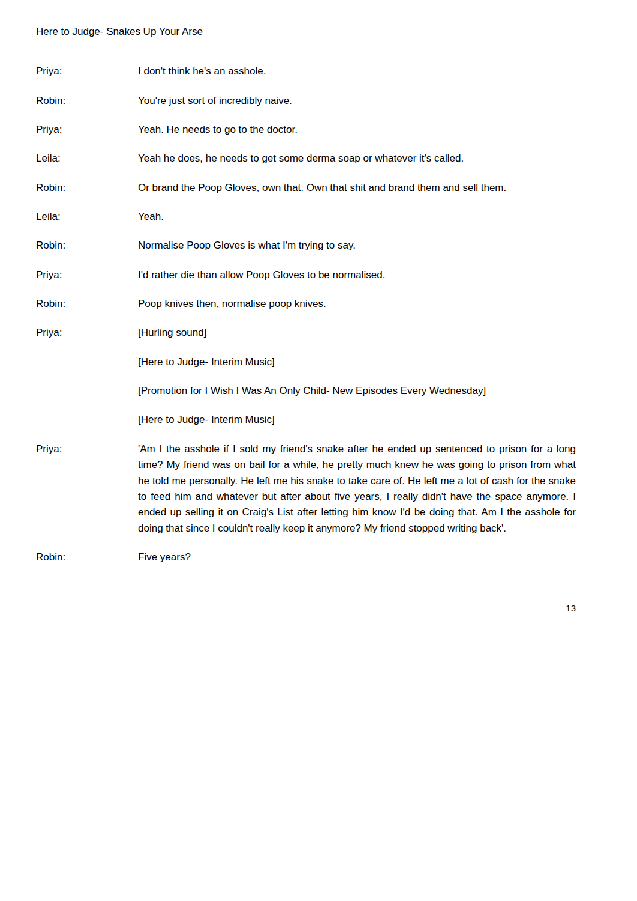Here to Judge- Snakes Up Your Arse
Priya:
I don't think he's an asshole.
Robin:
You're just sort of incredibly naive.
Priya:
Yeah. He needs to go to the doctor.
Leila:
Yeah he does, he needs to get some derma soap or whatever it's called.
Robin:
Or brand the Poop Gloves, own that. Own that shit and brand them and sell them.
Leila:
Yeah.
Robin:
Normalise Poop Gloves is what I'm trying to say.
Priya:
I'd rather die than allow Poop Gloves to be normalised.
Robin:
Poop knives then, normalise poop knives.
Priya:
[Hurling sound]
[Here to Judge- Interim Music]
[Promotion for I Wish I Was An Only Child- New Episodes Every Wednesday]
[Here to Judge- Interim Music]
Priya:
'Am I the asshole if I sold my friend's snake after he ended up sentenced to prison for a long time? My friend was on bail for a while, he pretty much knew he was going to prison from what he told me personally. He left me his snake to take care of. He left me a lot of cash for the snake to feed him and whatever but after about five years, I really didn't have the space anymore. I ended up selling it on Craig's List after letting him know I'd be doing that. Am I the asshole for doing that since I couldn't really keep it anymore? My friend stopped writing back'.
Robin:
Five years?
13